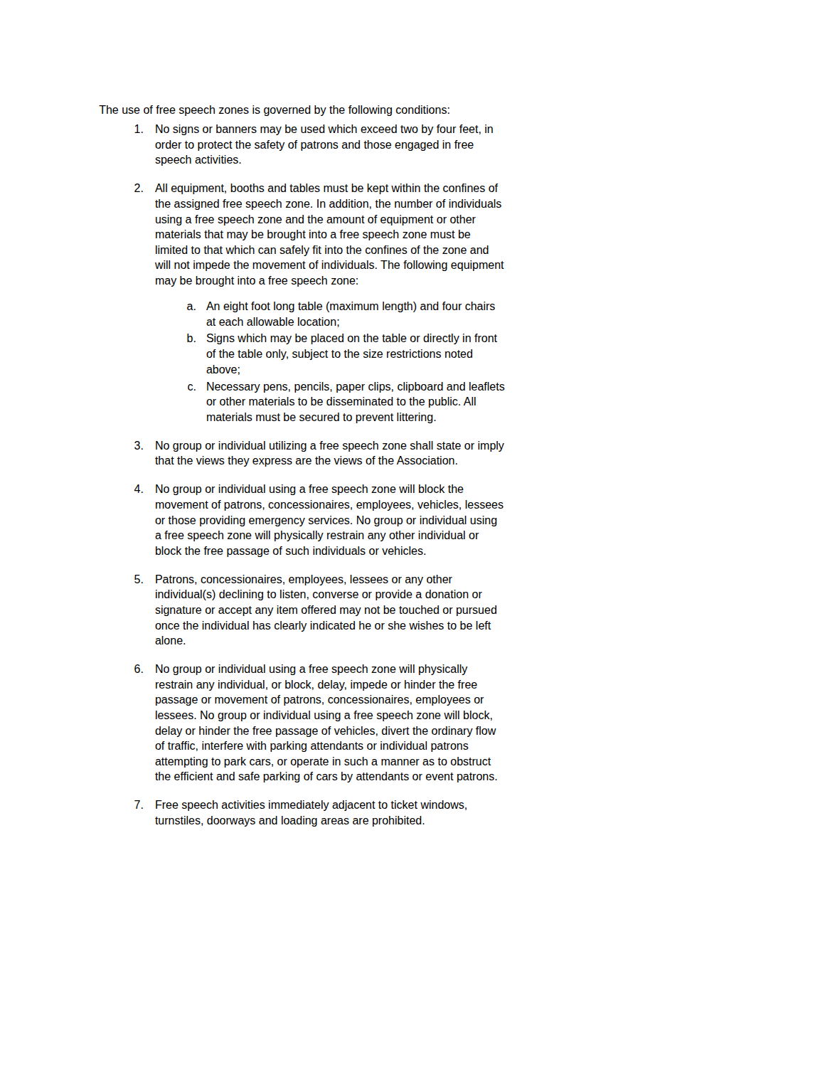The use of free speech zones is governed by the following conditions:
No signs or banners may be used which exceed two by four feet, in order to protect the safety of patrons and those engaged in free speech activities.
All equipment, booths and tables must be kept within the confines of the assigned free speech zone. In addition, the number of individuals using a free speech zone and the amount of equipment or other materials that may be brought into a free speech zone must be limited to that which can safely fit into the confines of the zone and will not impede the movement of individuals. The following equipment may be brought into a free speech zone:
An eight foot long table (maximum length) and four chairs at each allowable location;
Signs which may be placed on the table or directly in front of the table only, subject to the size restrictions noted above;
Necessary pens, pencils, paper clips, clipboard and leaflets or other materials to be disseminated to the public. All materials must be secured to prevent littering.
No group or individual utilizing a free speech zone shall state or imply that the views they express are the views of the Association.
No group or individual using a free speech zone will block the movement of patrons, concessionaires, employees, vehicles, lessees or those providing emergency services. No group or individual using a free speech zone will physically restrain any other individual or block the free passage of such individuals or vehicles.
Patrons, concessionaires, employees, lessees or any other individual(s) declining to listen, converse or provide a donation or signature or accept any item offered may not be touched or pursued once the individual has clearly indicated he or she wishes to be left alone.
No group or individual using a free speech zone will physically restrain any individual, or block, delay, impede or hinder the free passage or movement of patrons, concessionaires, employees or lessees. No group or individual using a free speech zone will block, delay or hinder the free passage of vehicles, divert the ordinary flow of traffic, interfere with parking attendants or individual patrons attempting to park cars, or operate in such a manner as to obstruct the efficient and safe parking of cars by attendants or event patrons.
Free speech activities immediately adjacent to ticket windows, turnstiles, doorways and loading areas are prohibited.